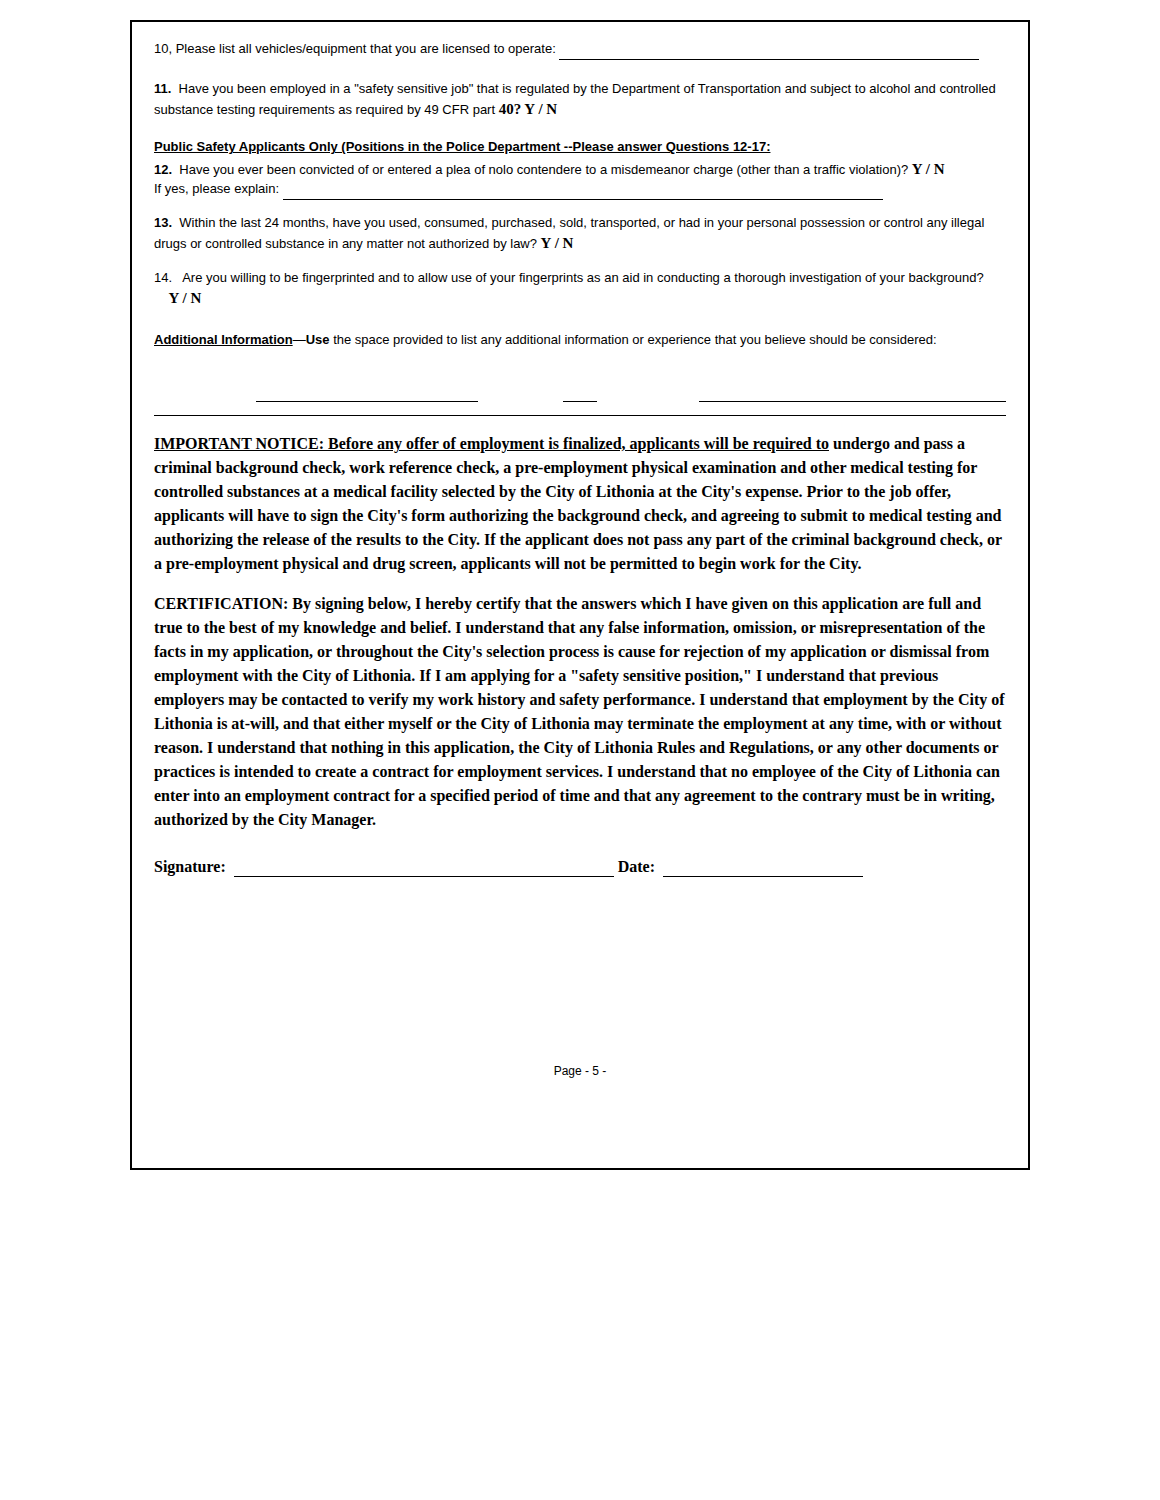10, Please list all vehicles/equipment that you are licensed to operate:
11. Have you been employed in a "safety sensitive job" that is regulated by the Department of Transportation and subject to alcohol and controlled substance testing requirements as required by 49 CFR part 40? Y / N
Public Safety Applicants Only (Positions in the Police Department --Please answer Questions 12-17:
12. Have you ever been convicted of or entered a plea of nolo contendere to a misdemeanor charge (other than a traffic violation)? Y / N
If yes, please explain:
13. Within the last 24 months, have you used, consumed, purchased, sold, transported, or had in your personal possession or control any illegal drugs or controlled substance in any matter not authorized by law? Y / N
14. Are you willing to be fingerprinted and to allow use of your fingerprints as an aid in conducting a thorough investigation of your background? Y / N
Additional Information—Use the space provided to list any additional information or experience that you believe should be considered:
IMPORTANT NOTICE: Before any offer of employment is finalized, applicants will be required to undergo and pass a criminal background check, work reference check, a pre-employment physical examination and other medical testing for controlled substances at a medical facility selected by the City of Lithonia at the City's expense. Prior to the job offer, applicants will have to sign the City's form authorizing the background check, and agreeing to submit to medical testing and authorizing the release of the results to the City. If the applicant does not pass any part of the criminal background check, or a pre-employment physical and drug screen, applicants will not be permitted to begin work for the City.
CERTIFICATION: By signing below, I hereby certify that the answers which I have given on this application are full and true to the best of my knowledge and belief. I understand that any false information, omission, or misrepresentation of the facts in my application, or throughout the City's selection process is cause for rejection of my application or dismissal from employment with the City of Lithonia. If I am applying for a "safety sensitive position," I understand that previous employers may be contacted to verify my work history and safety performance. I understand that employment by the City of Lithonia is at-will, and that either myself or the City of Lithonia may terminate the employment at any time, with or without reason. I understand that nothing in this application, the City of Lithonia Rules and Regulations, or any other documents or practices is intended to create a contract for employment services. I understand that no employee of the City of Lithonia can enter into an employment contract for a specified period of time and that any agreement to the contrary must be in writing, authorized by the City Manager.
Signature: Date:
Page - 5 -